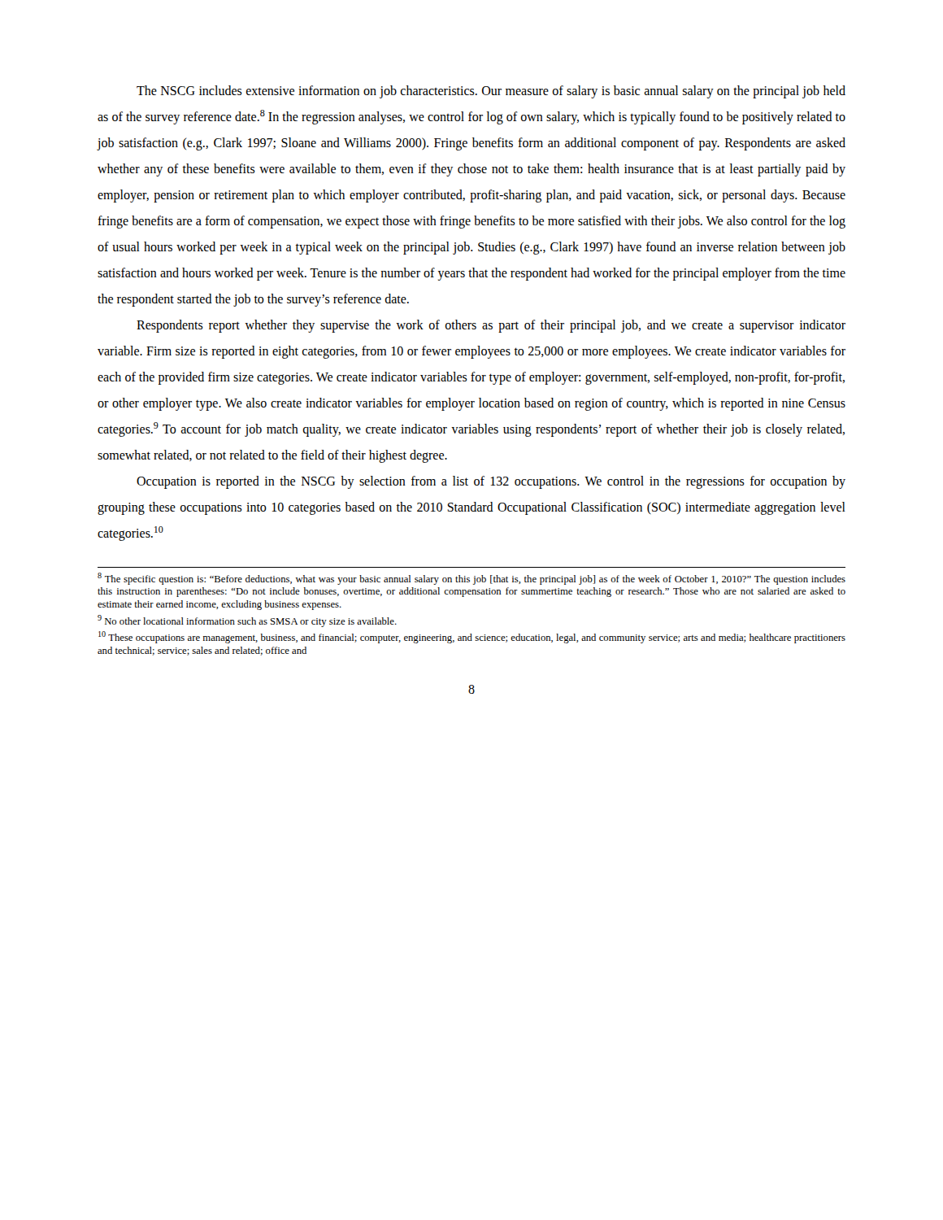The NSCG includes extensive information on job characteristics. Our measure of salary is basic annual salary on the principal job held as of the survey reference date.8 In the regression analyses, we control for log of own salary, which is typically found to be positively related to job satisfaction (e.g., Clark 1997; Sloane and Williams 2000). Fringe benefits form an additional component of pay. Respondents are asked whether any of these benefits were available to them, even if they chose not to take them: health insurance that is at least partially paid by employer, pension or retirement plan to which employer contributed, profit-sharing plan, and paid vacation, sick, or personal days. Because fringe benefits are a form of compensation, we expect those with fringe benefits to be more satisfied with their jobs. We also control for the log of usual hours worked per week in a typical week on the principal job. Studies (e.g., Clark 1997) have found an inverse relation between job satisfaction and hours worked per week. Tenure is the number of years that the respondent had worked for the principal employer from the time the respondent started the job to the survey’s reference date.
Respondents report whether they supervise the work of others as part of their principal job, and we create a supervisor indicator variable. Firm size is reported in eight categories, from 10 or fewer employees to 25,000 or more employees. We create indicator variables for each of the provided firm size categories. We create indicator variables for type of employer: government, self-employed, non-profit, for-profit, or other employer type. We also create indicator variables for employer location based on region of country, which is reported in nine Census categories.9 To account for job match quality, we create indicator variables using respondents’ report of whether their job is closely related, somewhat related, or not related to the field of their highest degree.
Occupation is reported in the NSCG by selection from a list of 132 occupations. We control in the regressions for occupation by grouping these occupations into 10 categories based on the 2010 Standard Occupational Classification (SOC) intermediate aggregation level categories.10
8 The specific question is: “Before deductions, what was your basic annual salary on this job [that is, the principal job] as of the week of October 1, 2010?” The question includes this instruction in parentheses: “Do not include bonuses, overtime, or additional compensation for summertime teaching or research.” Those who are not salaried are asked to estimate their earned income, excluding business expenses.
9 No other locational information such as SMSA or city size is available.
10 These occupations are management, business, and financial; computer, engineering, and science; education, legal, and community service; arts and media; healthcare practitioners and technical; service; sales and related; office and
8